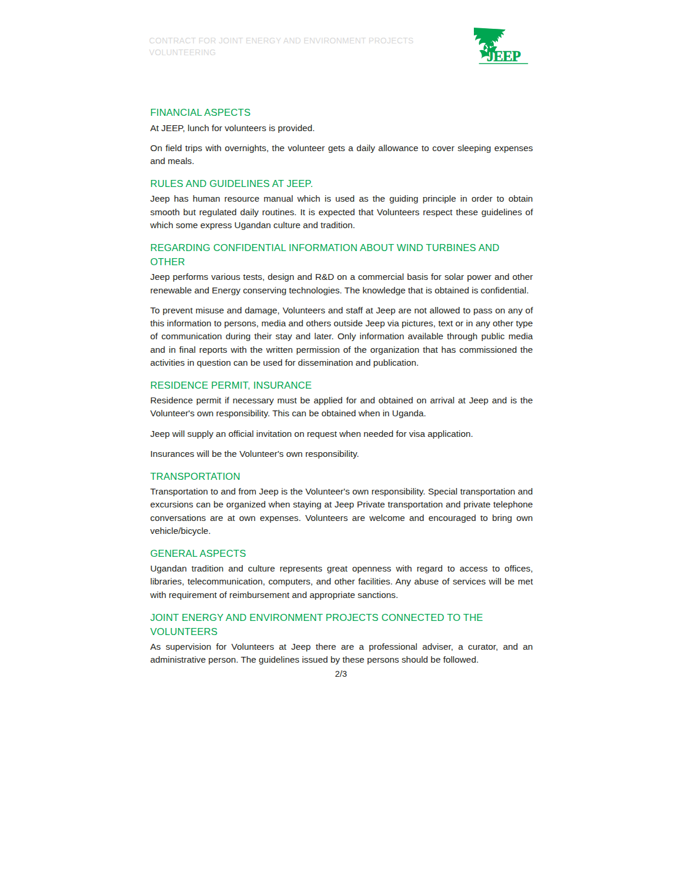Contract for Joint Energy and Environment Projects Volunteering
JEEP JEEP
Financial aspects
At JEEP, lunch for volunteers is provided.
On field trips with overnights, the volunteer gets a daily allowance to cover sleeping expenses and meals.
Rules and guidelines at JEEP.
Jeep has human resource manual which is used as the guiding principle in order to obtain smooth but regulated daily routines. It is expected that Volunteers respect these guidelines of which some express Ugandan culture and tradition.
Regarding confidential information about wind turbines and other
Jeep performs various tests, design and R&D on a commercial basis for solar power and other renewable and Energy conserving technologies. The knowledge that is obtained is confidential.
To prevent misuse and damage, Volunteers and staff at Jeep are not allowed to pass on any of this information to persons, media and others outside Jeep via pictures, text or in any other type of communication during their stay and later. Only information available through public media and in final reports with the written permission of the organization that has commissioned the activities in question can be used for dissemination and publication.
Residence permit, insurance
Residence permit if necessary must be applied for and obtained on arrival at Jeep and is the Volunteer's own responsibility. This can be obtained when in Uganda.
Jeep will supply an official invitation on request when needed for visa application.
Insurances will be the Volunteer's own responsibility.
Transportation
Transportation to and from Jeep is the Volunteer's own responsibility. Special transportation and excursions can be organized when staying at Jeep Private transportation and private telephone conversations are at own expenses. Volunteers are welcome and encouraged to bring own vehicle/bicycle.
General aspects
Ugandan tradition and culture represents great openness with regard to access to offices, libraries, telecommunication, computers, and other facilities. Any abuse of services will be met with requirement of reimbursement and appropriate sanctions.
Joint Energy and Environment Projects connected to the Volunteers
As supervision for Volunteers at Jeep there are a professional adviser, a curator, and an administrative person. The guidelines issued by these persons should be followed.
2/3